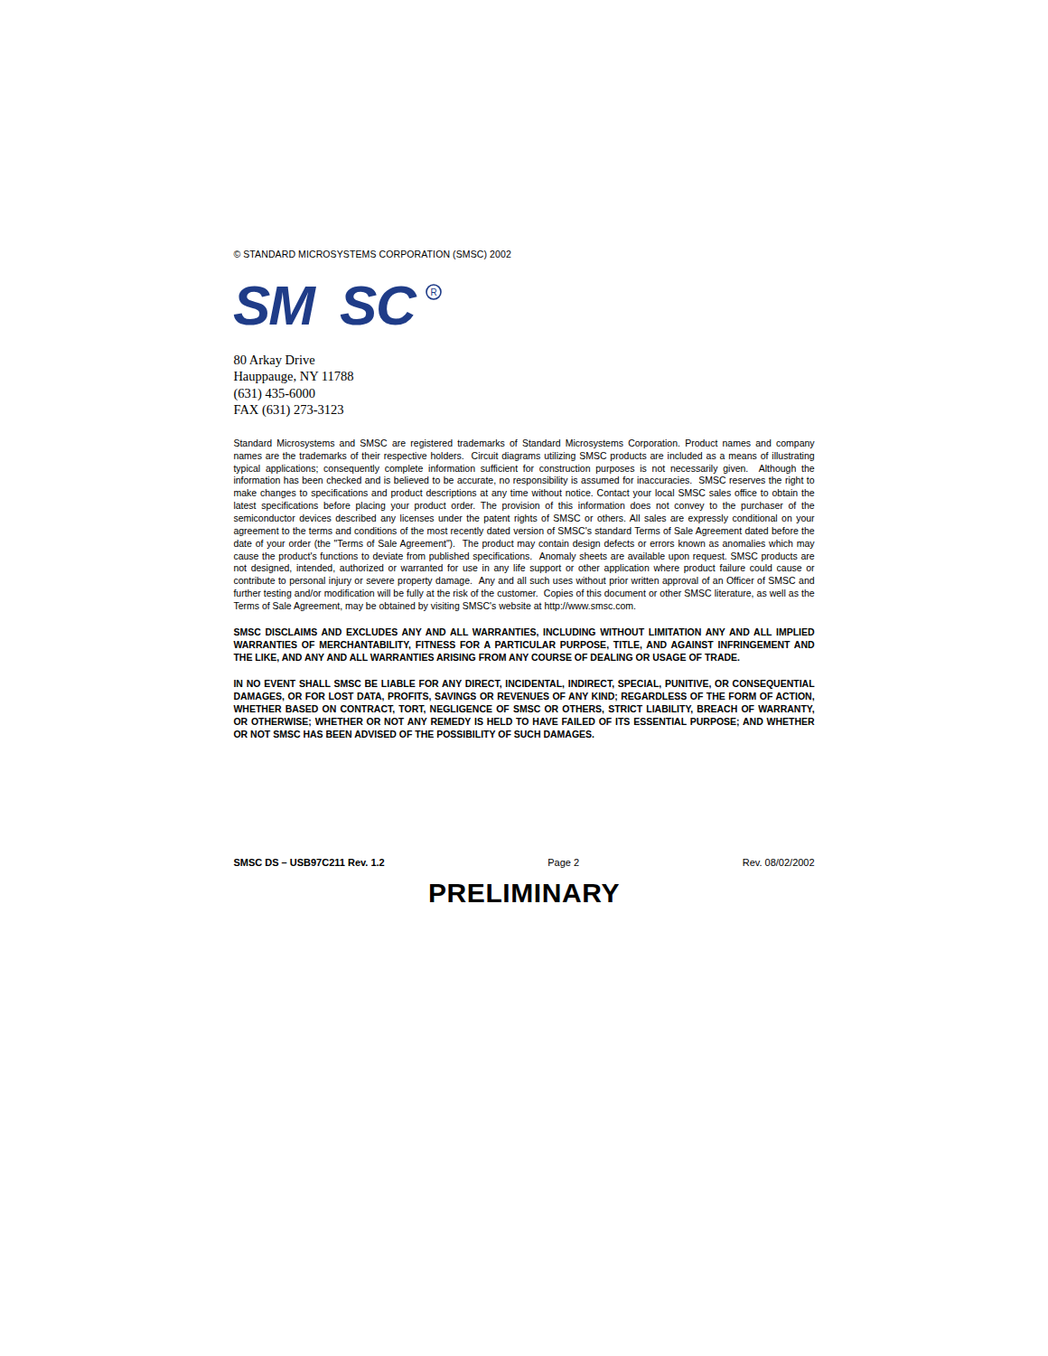© STANDARD MICROSYSTEMS CORPORATION (SMSC) 2002
SM S C R
80 Arkay Drive
Hauppauge, NY 11788
(631) 435-6000
FAX (631) 273-3123
Standard Microsystems and SMSC are registered trademarks of Standard Microsystems Corporation. Product names and company names are the trademarks of their respective holders. Circuit diagrams utilizing SMSC products are included as a means of illustrating typical applications; consequently complete information sufficient for construction purposes is not necessarily given. Although the information has been checked and is believed to be accurate, no responsibility is assumed for inaccuracies. SMSC reserves the right to make changes to specifications and product descriptions at any time without notice. Contact your local SMSC sales office to obtain the latest specifications before placing your product order. The provision of this information does not convey to the purchaser of the semiconductor devices described any licenses under the patent rights of SMSC or others. All sales are expressly conditional on your agreement to the terms and conditions of the most recently dated version of SMSC's standard Terms of Sale Agreement dated before the date of your order (the "Terms of Sale Agreement"). The product may contain design defects or errors known as anomalies which may cause the product's functions to deviate from published specifications. Anomaly sheets are available upon request. SMSC products are not designed, intended, authorized or warranted for use in any life support or other application where product failure could cause or contribute to personal injury or severe property damage. Any and all such uses without prior written approval of an Officer of SMSC and further testing and/or modification will be fully at the risk of the customer. Copies of this document or other SMSC literature, as well as the Terms of Sale Agreement, may be obtained by visiting SMSC's website at http://www.smsc.com.
SMSC DISCLAIMS AND EXCLUDES ANY AND ALL WARRANTIES, INCLUDING WITHOUT LIMITATION ANY AND ALL IMPLIED WARRANTIES OF MERCHANTABILITY, FITNESS FOR A PARTICULAR PURPOSE, TITLE, AND AGAINST INFRINGEMENT AND THE LIKE, AND ANY AND ALL WARRANTIES ARISING FROM ANY COURSE OF DEALING OR USAGE OF TRADE.
IN NO EVENT SHALL SMSC BE LIABLE FOR ANY DIRECT, INCIDENTAL, INDIRECT, SPECIAL, PUNITIVE, OR CONSEQUENTIAL DAMAGES, OR FOR LOST DATA, PROFITS, SAVINGS OR REVENUES OF ANY KIND; REGARDLESS OF THE FORM OF ACTION, WHETHER BASED ON CONTRACT, TORT, NEGLIGENCE OF SMSC OR OTHERS, STRICT LIABILITY, BREACH OF WARRANTY, OR OTHERWISE; WHETHER OR NOT ANY REMEDY IS HELD TO HAVE FAILED OF ITS ESSENTIAL PURPOSE; AND WHETHER OR NOT SMSC HAS BEEN ADVISED OF THE POSSIBILITY OF SUCH DAMAGES.
SMSC DS – USB97C211 Rev. 1.2
Page 2
Rev. 08/02/2002
PRELIMINARY